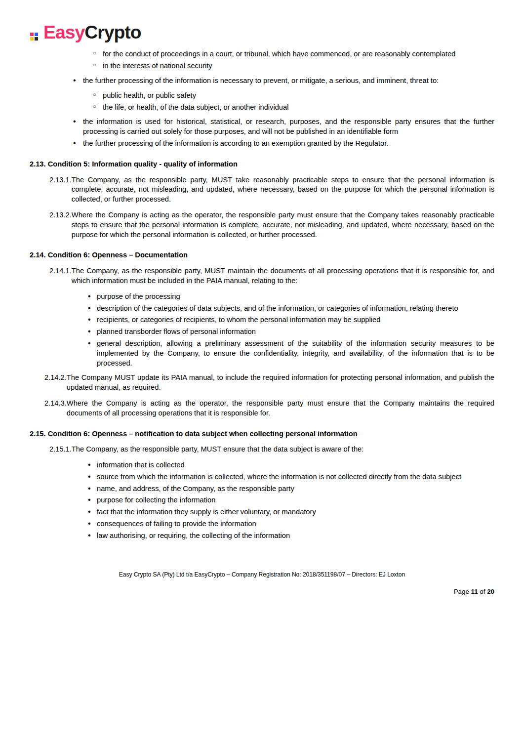Easy Crypto
for the conduct of proceedings in a court, or tribunal, which have commenced, or are reasonably contemplated
in the interests of national security
the further processing of the information is necessary to prevent, or mitigate, a serious, and imminent, threat to:
public health, or public safety
the life, or health, of the data subject, or another individual
the information is used for historical, statistical, or research, purposes, and the responsible party ensures that the further processing is carried out solely for those purposes, and will not be published in an identifiable form
the further processing of the information is according to an exemption granted by the Regulator.
2.13. Condition 5: Information quality - quality of information
2.13.1.
The Company, as the responsible party, MUST take reasonably practicable steps to ensure that the personal information is complete, accurate, not misleading, and updated, where necessary, based on the purpose for which the personal information is collected, or further processed.
2.13.2.
Where the Company is acting as the operator, the responsible party must ensure that the Company takes reasonably practicable steps to ensure that the personal information is complete, accurate, not misleading, and updated, where necessary, based on the purpose for which the personal information is collected, or further processed.
2.14. Condition 6: Openness – Documentation
2.14.1.
The Company, as the responsible party, MUST maintain the documents of all processing operations that it is responsible for, and which information must be included in the PAIA manual, relating to the:
purpose of the processing
description of the categories of data subjects, and of the information, or categories of information, relating thereto
recipients, or categories of recipients, to whom the personal information may be supplied
planned transborder flows of personal information
general description, allowing a preliminary assessment of the suitability of the information security measures to be implemented by the Company, to ensure the confidentiality, integrity, and availability, of the information that is to be processed.
2.14.2.
The Company MUST update its PAIA manual, to include the required information for protecting personal information, and publish the updated manual, as required.
2.14.3.
Where the Company is acting as the operator, the responsible party must ensure that the Company maintains the required documents of all processing operations that it is responsible for.
2.15. Condition 6: Openness – notification to data subject when collecting personal information
2.15.1.
The Company, as the responsible party, MUST ensure that the data subject is aware of the:
information that is collected
source from which the information is collected, where the information is not collected directly from the data subject
name, and address, of the Company, as the responsible party
purpose for collecting the information
fact that the information they supply is either voluntary, or mandatory
consequences of failing to provide the information
law authorising, or requiring, the collecting of the information
Easy Crypto SA (Pty) Ltd t/a EasyCrypto – Company Registration No: 2018/351198/07 – Directors: EJ Loxton
Page 11 of 20